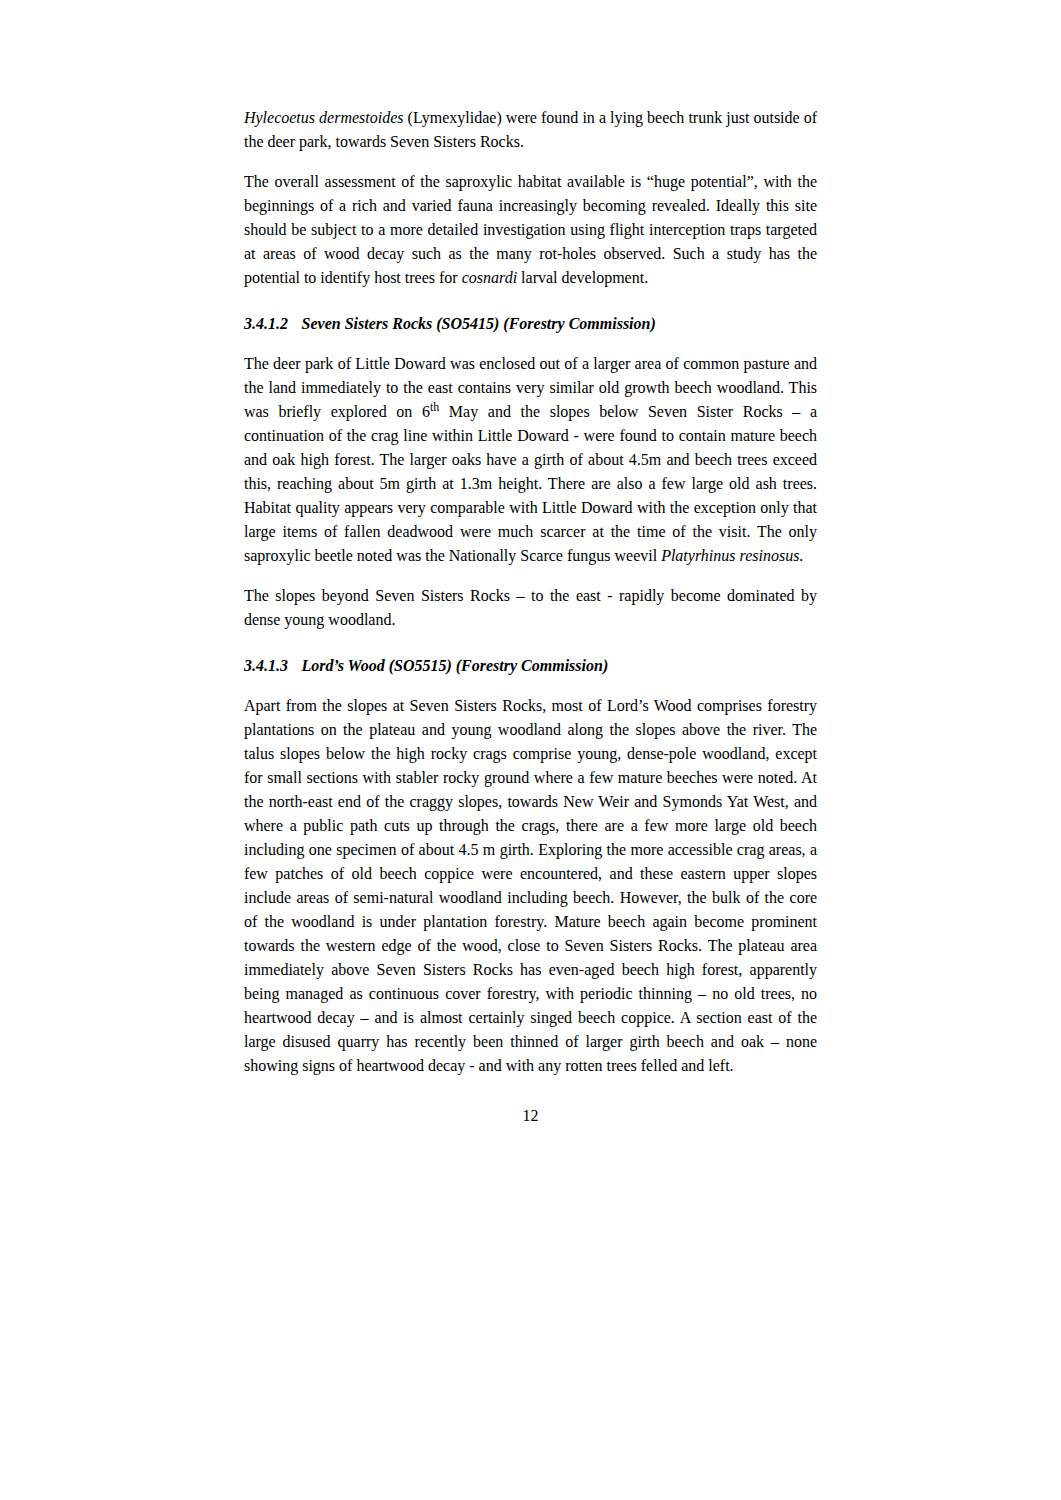Hylecoetus dermestoides (Lymexylidae) were found in a lying beech trunk just outside of the deer park, towards Seven Sisters Rocks.
The overall assessment of the saproxylic habitat available is “huge potential”, with the beginnings of a rich and varied fauna increasingly becoming revealed. Ideally this site should be subject to a more detailed investigation using flight interception traps targeted at areas of wood decay such as the many rot-holes observed. Such a study has the potential to identify host trees for cosnardi larval development.
3.4.1.2 Seven Sisters Rocks (SO5415) (Forestry Commission)
The deer park of Little Doward was enclosed out of a larger area of common pasture and the land immediately to the east contains very similar old growth beech woodland. This was briefly explored on 6th May and the slopes below Seven Sister Rocks – a continuation of the crag line within Little Doward - were found to contain mature beech and oak high forest. The larger oaks have a girth of about 4.5m and beech trees exceed this, reaching about 5m girth at 1.3m height. There are also a few large old ash trees. Habitat quality appears very comparable with Little Doward with the exception only that large items of fallen deadwood were much scarcer at the time of the visit. The only saproxylic beetle noted was the Nationally Scarce fungus weevil Platyrhinus resinosus.
The slopes beyond Seven Sisters Rocks – to the east - rapidly become dominated by dense young woodland.
3.4.1.3 Lord’s Wood (SO5515) (Forestry Commission)
Apart from the slopes at Seven Sisters Rocks, most of Lord’s Wood comprises forestry plantations on the plateau and young woodland along the slopes above the river. The talus slopes below the high rocky crags comprise young, dense-pole woodland, except for small sections with stabler rocky ground where a few mature beeches were noted. At the north-east end of the craggy slopes, towards New Weir and Symonds Yat West, and where a public path cuts up through the crags, there are a few more large old beech including one specimen of about 4.5 m girth. Exploring the more accessible crag areas, a few patches of old beech coppice were encountered, and these eastern upper slopes include areas of semi-natural woodland including beech. However, the bulk of the core of the woodland is under plantation forestry. Mature beech again become prominent towards the western edge of the wood, close to Seven Sisters Rocks. The plateau area immediately above Seven Sisters Rocks has even-aged beech high forest, apparently being managed as continuous cover forestry, with periodic thinning – no old trees, no heartwood decay – and is almost certainly singed beech coppice. A section east of the large disused quarry has recently been thinned of larger girth beech and oak – none showing signs of heartwood decay - and with any rotten trees felled and left.
12